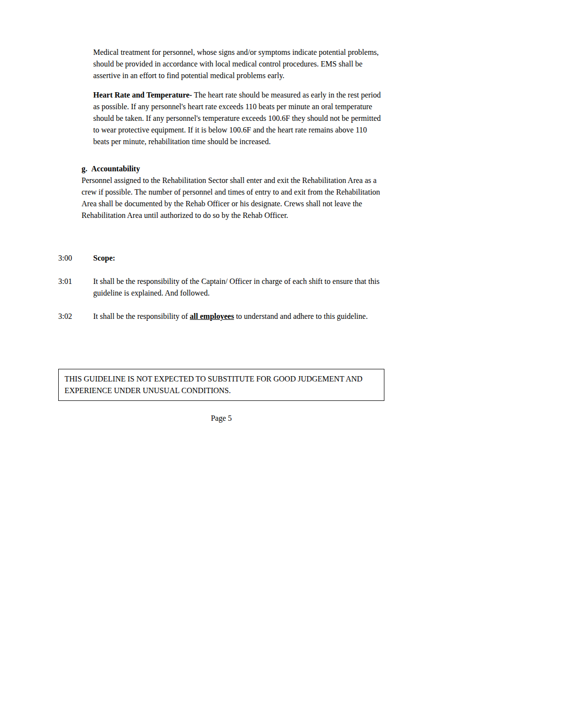Medical treatment for personnel, whose signs and/or symptoms indicate potential problems, should be provided in accordance with local medical control procedures. EMS shall be assertive in an effort to find potential medical problems early.
Heart Rate and Temperature- The heart rate should be measured as early in the rest period as possible. If any personnel's heart rate exceeds 110 beats per minute an oral temperature should be taken. If any personnel's temperature exceeds 100.6F they should not be permitted to wear protective equipment. If it is below 100.6F and the heart rate remains above 110 beats per minute, rehabilitation time should be increased.
g. Accountability
Personnel assigned to the Rehabilitation Sector shall enter and exit the Rehabilitation Area as a crew if possible. The number of personnel and times of entry to and exit from the Rehabilitation Area shall be documented by the Rehab Officer or his designate. Crews shall not leave the Rehabilitation Area until authorized to do so by the Rehab Officer.
3:00
Scope:
3:01
It shall be the responsibility of the Captain/ Officer in charge of each shift to ensure that this guideline is explained. And followed.
3:02
It shall be the responsibility of all employees to understand and adhere to this guideline.
THIS GUIDELINE IS NOT EXPECTED TO SUBSTITUTE FOR GOOD JUDGEMENT AND EXPERIENCE UNDER UNUSUAL CONDITIONS.
Page 5